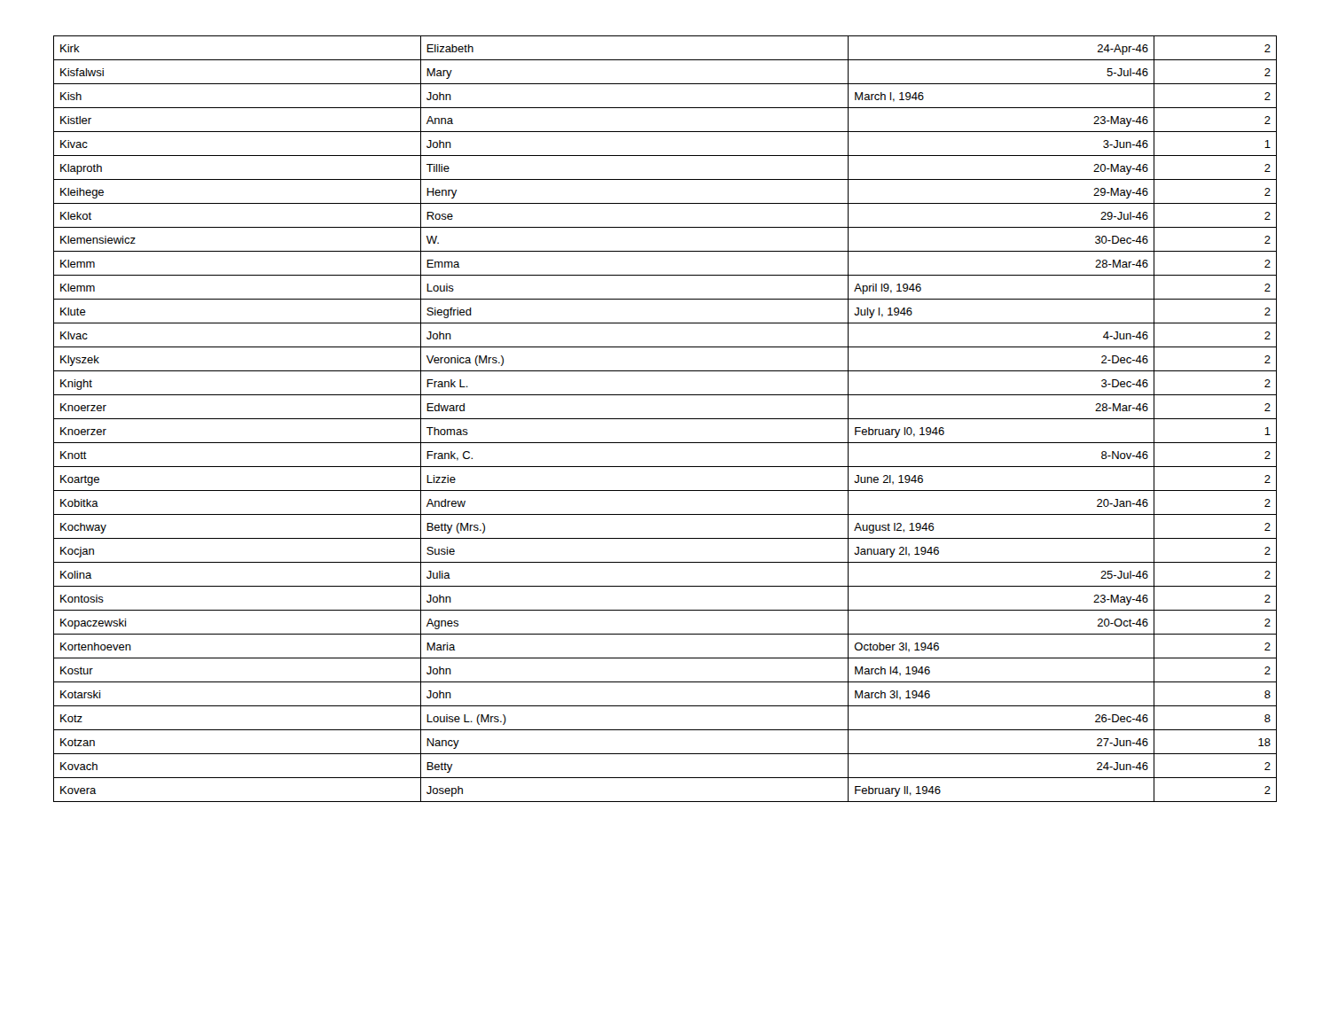| Kirk | Elizabeth | 24-Apr-46 | 2 |
| Kisfalwsi | Mary | 5-Jul-46 | 2 |
| Kish | John | March l, 1946 | 2 |
| Kistler | Anna | 23-May-46 | 2 |
| Kivac | John | 3-Jun-46 | 1 |
| Klaproth | Tillie | 20-May-46 | 2 |
| Kleihege | Henry | 29-May-46 | 2 |
| Klekot | Rose | 29-Jul-46 | 2 |
| Klemensiewicz | W. | 30-Dec-46 | 2 |
| Klemm | Emma | 28-Mar-46 | 2 |
| Klemm | Louis | April l9, 1946 | 2 |
| Klute | Siegfried | July l, 1946 | 2 |
| Klvac | John | 4-Jun-46 | 2 |
| Klyszek | Veronica (Mrs.) | 2-Dec-46 | 2 |
| Knight | Frank L. | 3-Dec-46 | 2 |
| Knoerzer | Edward | 28-Mar-46 | 2 |
| Knoerzer | Thomas | February l0, 1946 | 1 |
| Knott | Frank, C. | 8-Nov-46 | 2 |
| Koartge | Lizzie | June 2l, 1946 | 2 |
| Kobitka | Andrew | 20-Jan-46 | 2 |
| Kochway | Betty (Mrs.) | August l2, 1946 | 2 |
| Kocjan | Susie | January 2l, 1946 | 2 |
| Kolina | Julia | 25-Jul-46 | 2 |
| Kontosis | John | 23-May-46 | 2 |
| Kopaczewski | Agnes | 20-Oct-46 | 2 |
| Kortenhoeven | Maria | October 3l, 1946 | 2 |
| Kostur | John | March l4, 1946 | 2 |
| Kotarski | John | March 3l, 1946 | 8 |
| Kotz | Louise L. (Mrs.) | 26-Dec-46 | 8 |
| Kotzan | Nancy | 27-Jun-46 | 18 |
| Kovach | Betty | 24-Jun-46 | 2 |
| Kovera | Joseph | February ll, 1946 | 2 |